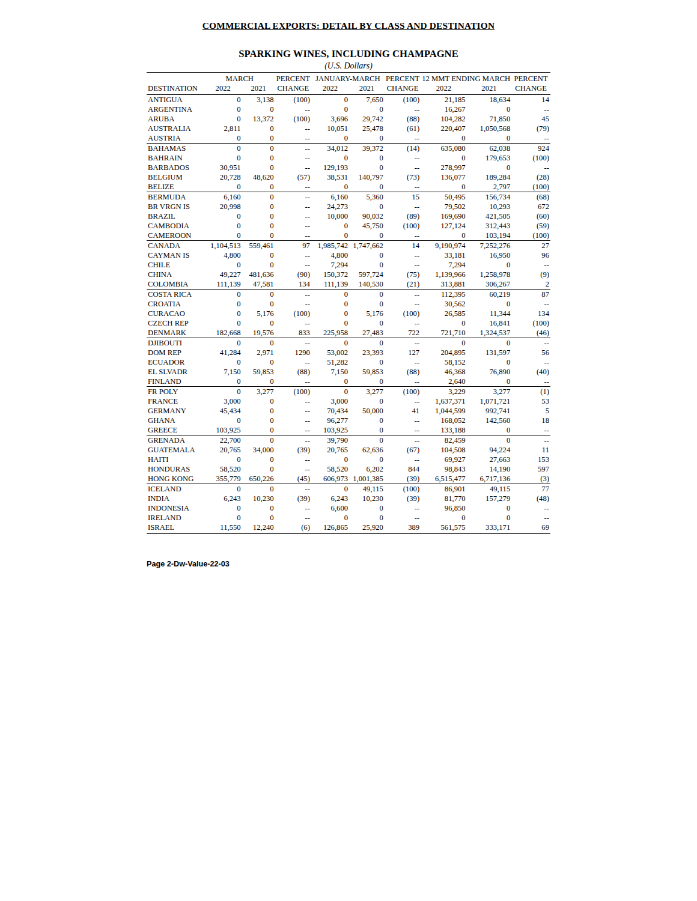COMMERCIAL EXPORTS: DETAIL BY CLASS AND DESTINATION
SPARKING WINES, INCLUDING CHAMPAGNE
(U.S. Dollars)
| | MARCH | PERCENT | JANUARY-MARCH | PERCENT | 12 MMT ENDING MARCH | PERCENT |
| --- | --- | --- | --- | --- | --- | --- |
| DESTINATION | 2022 | 2021 | CHANGE | 2022 | 2021 | CHANGE | 2022 | 2021 | CHANGE |
| ANTIGUA | 0 | 3,138 | (100) | 0 | 7,650 | (100) | 21,185 | 18,634 | 14 |
| ARGENTINA | 0 | 0 | -- | 0 | 0 | -- | 16,267 | 0 | -- |
| ARUBA | 0 | 13,372 | (100) | 3,696 | 29,742 | (88) | 104,282 | 71,850 | 45 |
| AUSTRALIA | 2,811 | 0 | -- | 10,051 | 25,478 | (61) | 220,407 | 1,050,568 | (79) |
| AUSTRIA | 0 | 0 | -- | 0 | 0 | -- | 0 | 0 | -- |
| BAHAMAS | 0 | 0 | -- | 34,012 | 39,372 | (14) | 635,080 | 62,038 | 924 |
| BAHRAIN | 0 | 0 | -- | 0 | 0 | -- | 0 | 179,653 | (100) |
| BARBADOS | 30,951 | 0 | -- | 129,193 | 0 | -- | 278,997 | 0 | -- |
| BELGIUM | 20,728 | 48,620 | (57) | 38,531 | 140,797 | (73) | 136,077 | 189,284 | (28) |
| BELIZE | 0 | 0 | -- | 0 | 0 | -- | 0 | 2,797 | (100) |
| BERMUDA | 6,160 | 0 | -- | 6,160 | 5,360 | 15 | 50,495 | 156,734 | (68) |
| BR VRGN IS | 20,998 | 0 | -- | 24,273 | 0 | -- | 79,502 | 10,293 | 672 |
| BRAZIL | 0 | 0 | -- | 10,000 | 90,032 | (89) | 169,690 | 421,505 | (60) |
| CAMBODIA | 0 | 0 | -- | 0 | 45,750 | (100) | 127,124 | 312,443 | (59) |
| CAMEROON | 0 | 0 | -- | 0 | 0 | -- | 0 | 103,194 | (100) |
| CANADA | 1,104,513 | 559,461 | 97 | 1,985,742 | 1,747,662 | 14 | 9,190,974 | 7,252,276 | 27 |
| CAYMAN IS | 4,800 | 0 | -- | 4,800 | 0 | -- | 33,181 | 16,950 | 96 |
| CHILE | 0 | 0 | -- | 7,294 | 0 | -- | 7,294 | 0 | -- |
| CHINA | 49,227 | 481,636 | (90) | 150,372 | 597,724 | (75) | 1,139,966 | 1,258,978 | (9) |
| COLOMBIA | 111,139 | 47,581 | 134 | 111,139 | 140,530 | (21) | 313,881 | 306,267 | 2 |
| COSTA RICA | 0 | 0 | -- | 0 | 0 | -- | 112,395 | 60,219 | 87 |
| CROATIA | 0 | 0 | -- | 0 | 0 | -- | 30,562 | 0 | -- |
| CURACAO | 0 | 5,176 | (100) | 0 | 5,176 | (100) | 26,585 | 11,344 | 134 |
| CZECH REP | 0 | 0 | -- | 0 | 0 | -- | 0 | 16,841 | (100) |
| DENMARK | 182,668 | 19,576 | 833 | 225,958 | 27,483 | 722 | 721,710 | 1,324,537 | (46) |
| DJIBOUTI | 0 | 0 | -- | 0 | 0 | -- | 0 | 0 | -- |
| DOM REP | 41,284 | 2,971 | 1290 | 53,002 | 23,393 | 127 | 204,895 | 131,597 | 56 |
| ECUADOR | 0 | 0 | -- | 51,282 | 0 | -- | 58,152 | 0 | -- |
| EL SLVADR | 7,150 | 59,853 | (88) | 7,150 | 59,853 | (88) | 46,368 | 76,890 | (40) |
| FINLAND | 0 | 0 | -- | 0 | 0 | -- | 2,640 | 0 | -- |
| FR POLY | 0 | 3,277 | (100) | 0 | 3,277 | (100) | 3,229 | 3,277 | (1) |
| FRANCE | 3,000 | 0 | -- | 3,000 | 0 | -- | 1,637,371 | 1,071,721 | 53 |
| GERMANY | 45,434 | 0 | -- | 70,434 | 50,000 | 41 | 1,044,599 | 992,741 | 5 |
| GHANA | 0 | 0 | -- | 96,277 | 0 | -- | 168,052 | 142,560 | 18 |
| GREECE | 103,925 | 0 | -- | 103,925 | 0 | -- | 133,188 | 0 | -- |
| GRENADA | 22,700 | 0 | -- | 39,790 | 0 | -- | 82,459 | 0 | -- |
| GUATEMALA | 20,765 | 34,000 | (39) | 20,765 | 62,636 | (67) | 104,508 | 94,224 | 11 |
| HAITI | 0 | 0 | -- | 0 | 0 | -- | 69,927 | 27,663 | 153 |
| HONDURAS | 58,520 | 0 | -- | 58,520 | 6,202 | 844 | 98,843 | 14,190 | 597 |
| HONG KONG | 355,779 | 650,226 | (45) | 606,973 | 1,001,385 | (39) | 6,515,477 | 6,717,136 | (3) |
| ICELAND | 0 | 0 | -- | 0 | 49,115 | (100) | 86,901 | 49,115 | 77 |
| INDIA | 6,243 | 10,230 | (39) | 6,243 | 10,230 | (39) | 81,770 | 157,279 | (48) |
| INDONESIA | 0 | 0 | -- | 6,600 | 0 | -- | 96,850 | 0 | -- |
| IRELAND | 0 | 0 | -- | 0 | 0 | -- | 0 | 0 | -- |
| ISRAEL | 11,550 | 12,240 | (6) | 126,865 | 25,920 | 389 | 561,575 | 333,171 | 69 |
Page 2-Dw-Value-22-03